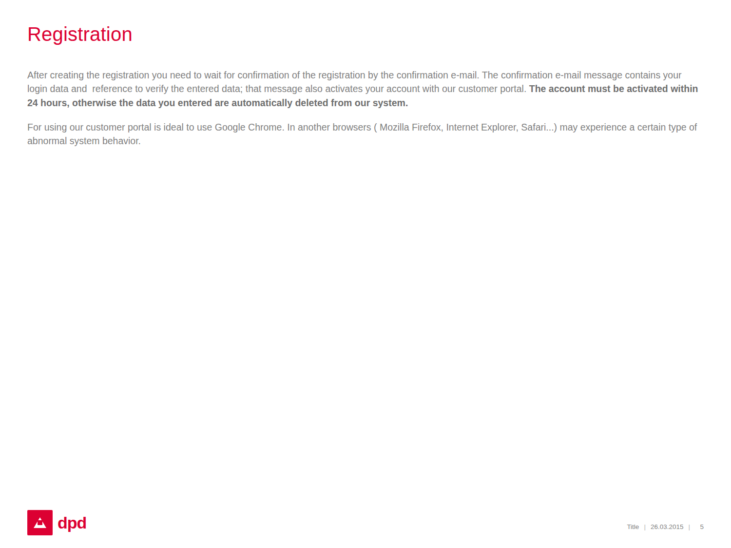Registration
After creating the registration you need to wait for confirmation of the registration by the confirmation e-mail. The confirmation e-mail message contains your login data and reference to verify the entered data; that message also activates your account with our customer portal. The account must be activated within 24 hours, otherwise the data you entered are automatically deleted from our system.
For using our customer portal is ideal to use Google Chrome. In another browsers ( Mozilla Firefox, Internet Explorer, Safari...) may experience a certain type of abnormal system behavior.
dpd
Title | 26.03.2015 | 5